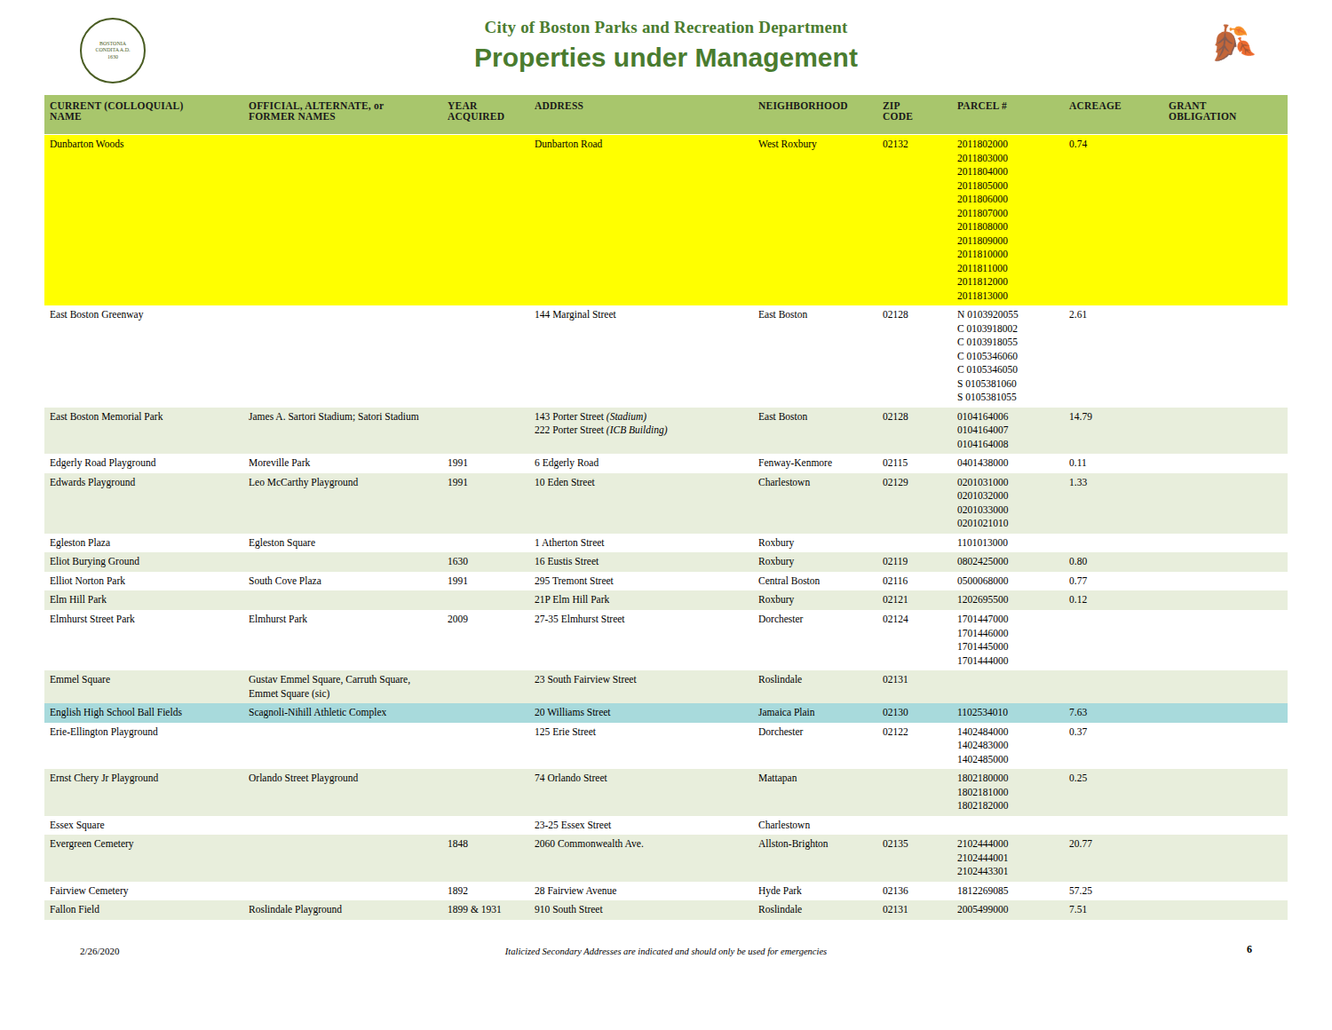BOSTONIA
CONDITA A.D.
1630
🍂
City of Boston Parks and Recreation Department
Properties under Management
| CURRENT (COLLOQUIAL) NAME | OFFICIAL, ALTERNATE, or FORMER NAMES | YEAR ACQUIRED | ADDRESS | NEIGHBORHOOD | ZIP CODE | PARCEL # | ACREAGE | GRANT OBLIGATION |
| --- | --- | --- | --- | --- | --- | --- | --- | --- |
| Dunbarton Woods | | | Dunbarton Road | West Roxbury | 02132 | 2011802000 2011803000 2011804000 2011805000 2011806000 2011807000 2011808000 2011809000 2011810000 2011811000 2011812000 2011813000 | 0.74 | |
| East Boston Greenway | | | 144 Marginal Street | East Boston | 02128 | N 0103920055 C 0103918002 C 0103918055 C 0105346060 C 0105346050 S 0105381060 S 0105381055 | 2.61 | |
| East Boston Memorial Park | James A. Sartori Stadium; Satori Stadium | | 143 Porter Street (Stadium) 222 Porter Street (ICB Building) | East Boston | 02128 | 0104164006 0104164007 0104164008 | 14.79 | |
| Edgerly Road Playground | Moreville Park | 1991 | 6 Edgerly Road | Fenway-Kenmore | 02115 | 0401438000 | 0.11 | |
| Edwards Playground | Leo McCarthy Playground | 1991 | 10 Eden Street | Charlestown | 02129 | 0201031000 0201032000 0201033000 0201021010 | 1.33 | |
| Egleston Plaza | Egleston Square | | 1 Atherton Street | Roxbury | | 1101013000 | | |
| Eliot Burying Ground | | 1630 | 16 Eustis Street | Roxbury | 02119 | 0802425000 | 0.80 | |
| Elliot Norton Park | South Cove Plaza | 1991 | 295 Tremont Street | Central Boston | 02116 | 0500068000 | 0.77 | |
| Elm Hill Park | | | 21P Elm Hill Park | Roxbury | 02121 | 1202695500 | 0.12 | |
| Elmhurst Street Park | Elmhurst Park | 2009 | 27-35 Elmhurst Street | Dorchester | 02124 | 1701447000 1701446000 1701445000 1701444000 | | |
| Emmel Square | Gustav Emmel Square, Carruth Square, Emmet Square (sic) | | 23 South Fairview Street | Roslindale | 02131 | | | |
| English High School Ball Fields | Scagnoli-Nihill Athletic Complex | | 20 Williams Street | Jamaica Plain | 02130 | 1102534010 | 7.63 | |
| Erie-Ellington Playground | | | 125 Erie Street | Dorchester | 02122 | 1402484000 1402483000 1402485000 | 0.37 | |
| Ernst Chery Jr Playground | Orlando Street Playground | | 74 Orlando Street | Mattapan | | 1802180000 1802181000 1802182000 | 0.25 | |
| Essex Square | | | 23-25 Essex Street | Charlestown | | | | |
| Evergreen Cemetery | | 1848 | 2060 Commonwealth Ave. | Allston-Brighton | 02135 | 2102444000 2102444001 2102443301 | 20.77 | |
| Fairview Cemetery | | 1892 | 28 Fairview Avenue | Hyde Park | 02136 | 1812269085 | 57.25 | |
| Fallon Field | Roslindale Playground | 1899 & 1931 | 910 South Street | Roslindale | 02131 | 2005499000 | 7.51 | |
2/26/2020
Italicized Secondary Addresses are indicated and should only be used for emergencies
6